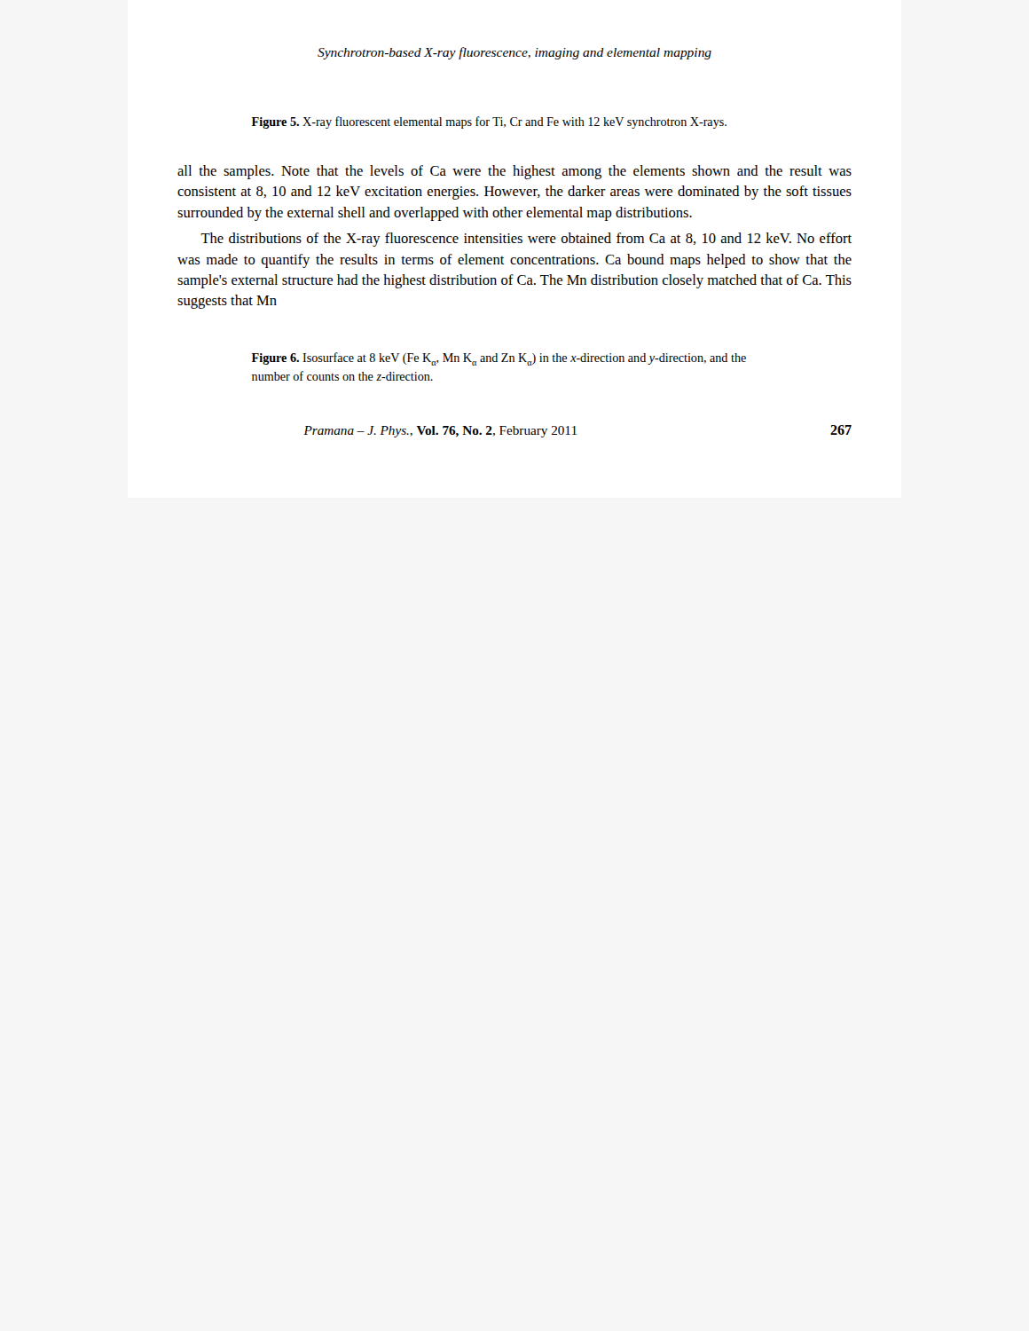Synchrotron-based X-ray fluorescence, imaging and elemental mapping
Figure 5. X-ray fluorescent elemental maps for Ti, Cr and Fe with 12 keV synchrotron X-rays.
all the samples. Note that the levels of Ca were the highest among the elements shown and the result was consistent at 8, 10 and 12 keV excitation energies. However, the darker areas were dominated by the soft tissues surrounded by the external shell and overlapped with other elemental map distributions.
The distributions of the X-ray fluorescence intensities were obtained from Ca at 8, 10 and 12 keV. No effort was made to quantify the results in terms of element concentrations. Ca bound maps helped to show that the sample's external structure had the highest distribution of Ca. The Mn distribution closely matched that of Ca. This suggests that Mn
Figure 6. Isosurface at 8 keV (Fe Kα, Mn Kα and Zn Kα) in the x-direction and y-direction, and the number of counts on the z-direction.
Pramana – J. Phys., Vol. 76, No. 2, February 2011 267